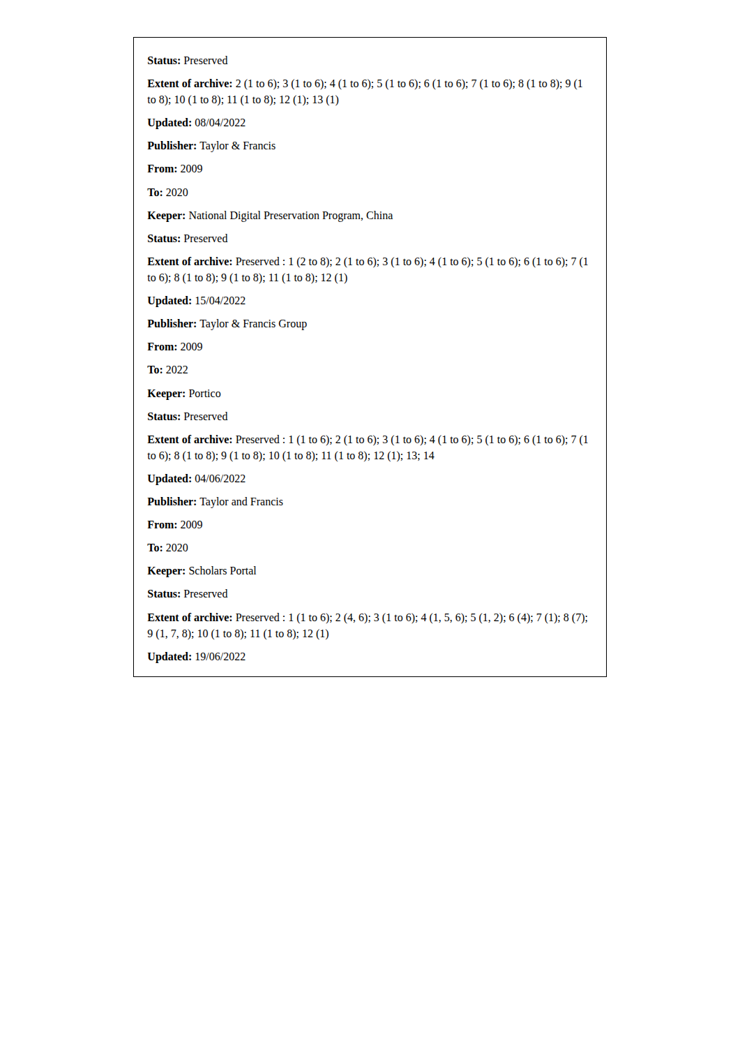Status: Preserved
Extent of archive: 2 (1 to 6); 3 (1 to 6); 4 (1 to 6); 5 (1 to 6); 6 (1 to 6); 7 (1 to 6); 8 (1 to 8); 9 (1 to 8); 10 (1 to 8); 11 (1 to 8); 12 (1); 13 (1)
Updated: 08/04/2022
Publisher: Taylor & Francis
From: 2009
To: 2020
Keeper: National Digital Preservation Program, China
Status: Preserved
Extent of archive: Preserved : 1 (2 to 8); 2 (1 to 6); 3 (1 to 6); 4 (1 to 6); 5 (1 to 6); 6 (1 to 6); 7 (1 to 6); 8 (1 to 8); 9 (1 to 8); 11 (1 to 8); 12 (1)
Updated: 15/04/2022
Publisher: Taylor & Francis Group
From: 2009
To: 2022
Keeper: Portico
Status: Preserved
Extent of archive: Preserved : 1 (1 to 6); 2 (1 to 6); 3 (1 to 6); 4 (1 to 6); 5 (1 to 6); 6 (1 to 6); 7 (1 to 6); 8 (1 to 8); 9 (1 to 8); 10 (1 to 8); 11 (1 to 8); 12 (1); 13; 14
Updated: 04/06/2022
Publisher: Taylor and Francis
From: 2009
To: 2020
Keeper: Scholars Portal
Status: Preserved
Extent of archive: Preserved : 1 (1 to 6); 2 (4, 6); 3 (1 to 6); 4 (1, 5, 6); 5 (1, 2); 6 (4); 7 (1); 8 (7); 9 (1, 7, 8); 10 (1 to 8); 11 (1 to 8); 12 (1)
Updated: 19/06/2022